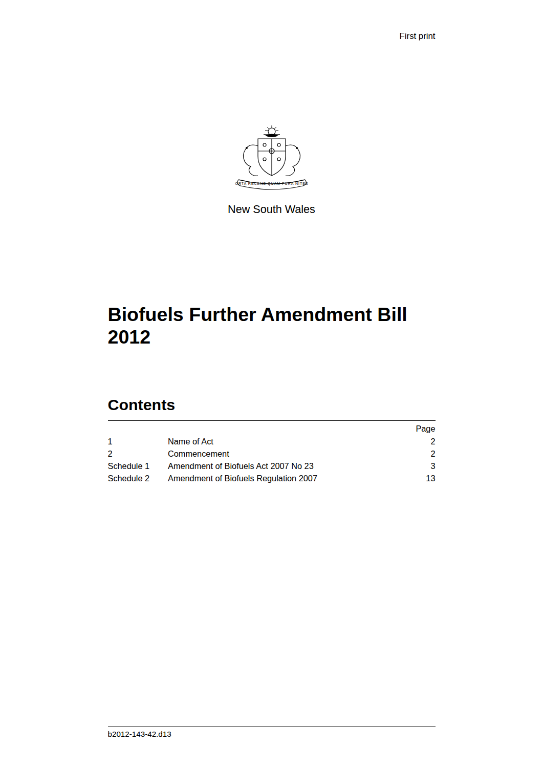First print
New South Wales coat of arms ORTA RECENS QUAM PURA NITES
New South Wales
Biofuels Further Amendment Bill 2012
Contents
| | Page |
| --- | --- |
| 1 | Name of Act | 2 |
| 2 | Commencement | 2 |
| Schedule 1 | Amendment of Biofuels Act 2007 No 23 | 3 |
| Schedule 2 | Amendment of Biofuels Regulation 2007 | 13 |
b2012-143-42.d13